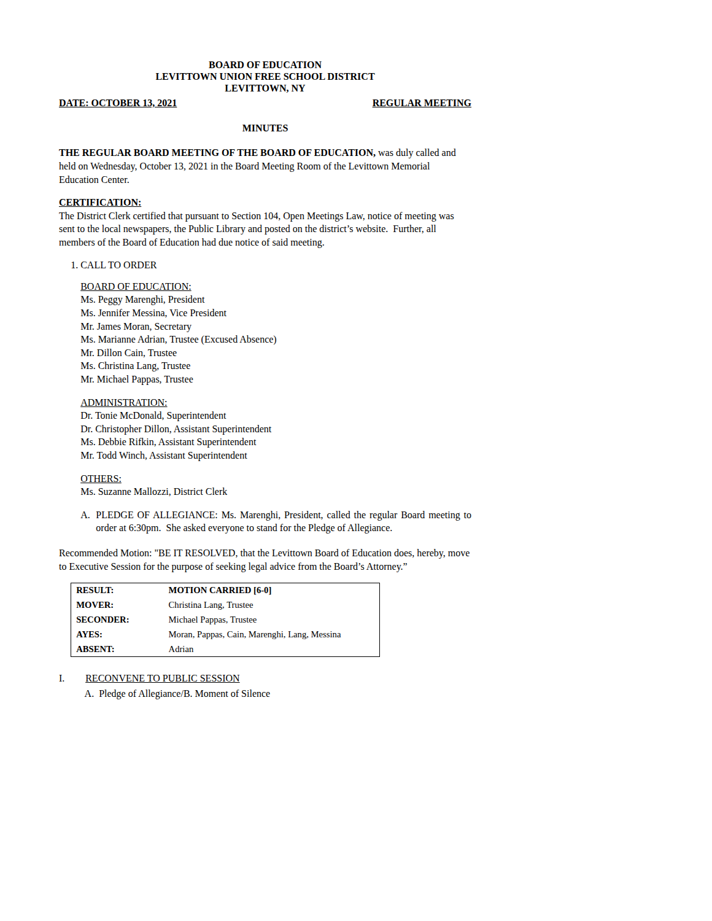BOARD OF EDUCATION
LEVITTOWN UNION FREE SCHOOL DISTRICT
LEVITTOWN, NY
DATE: OCTOBER 13, 2021 REGULAR MEETING
MINUTES
THE REGULAR BOARD MEETING OF THE BOARD OF EDUCATION, was duly called and held on Wednesday, October 13, 2021 in the Board Meeting Room of the Levittown Memorial Education Center.
CERTIFICATION:
The District Clerk certified that pursuant to Section 104, Open Meetings Law, notice of meeting was sent to the local newspapers, the Public Library and posted on the district’s website. Further, all members of the Board of Education had due notice of said meeting.
CALL TO ORDER
BOARD OF EDUCATION:
Ms. Peggy Marenghi, President
Ms. Jennifer Messina, Vice President
Mr. James Moran, Secretary
Ms. Marianne Adrian, Trustee (Excused Absence)
Mr. Dillon Cain, Trustee
Ms. Christina Lang, Trustee
Mr. Michael Pappas, Trustee
ADMINISTRATION:
Dr. Tonie McDonald, Superintendent
Dr. Christopher Dillon, Assistant Superintendent
Ms. Debbie Rifkin, Assistant Superintendent
Mr. Todd Winch, Assistant Superintendent
OTHERS:
Ms. Suzanne Mallozzi, District Clerk
A. PLEDGE OF ALLEGIANCE: Ms. Marenghi, President, called the regular Board meeting to order at 6:30pm. She asked everyone to stand for the Pledge of Allegiance.
Recommended Motion: "BE IT RESOLVED, that the Levittown Board of Education does, hereby, move to Executive Session for the purpose of seeking legal advice from the Board’s Attorney.”
| RESULT: | MOTION CARRIED [6-0] |
| MOVER: | Christina Lang, Trustee |
| SECONDER: | Michael Pappas, Trustee |
| AYES: | Moran, Pappas, Cain, Marenghi, Lang, Messina |
| ABSENT: | Adrian |
I. RECONVENE TO PUBLIC SESSION
A. Pledge of Allegiance/B. Moment of Silence